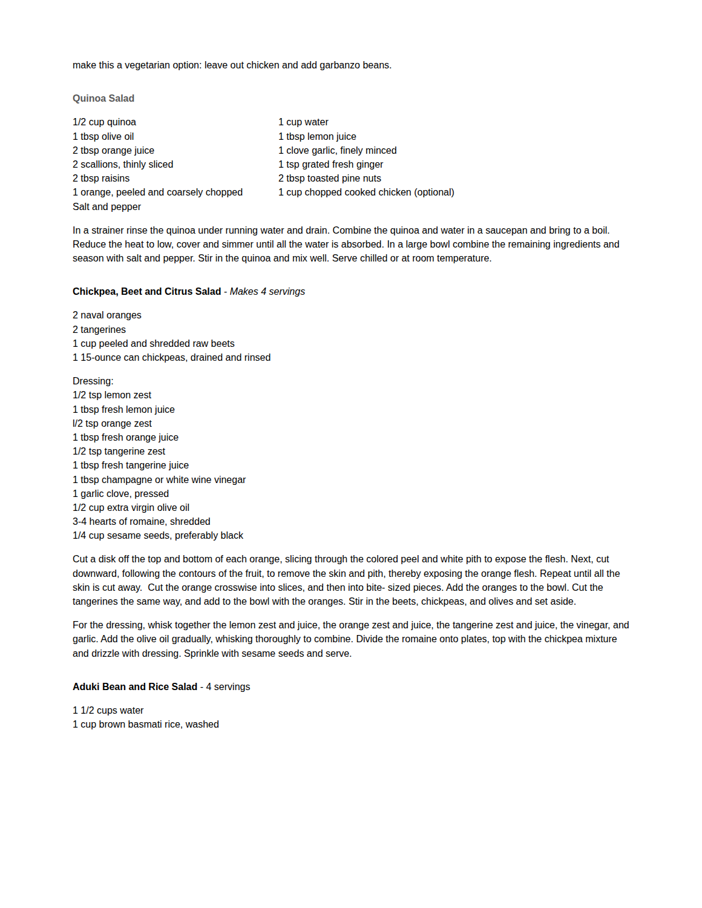make this a vegetarian option: leave out chicken and add garbanzo beans.
Quinoa Salad
| 1/2 cup quinoa | 1 cup water |
| 1 tbsp olive oil | 1 tbsp lemon juice |
| 2 tbsp orange juice | 1 clove garlic, finely minced |
| 2 scallions, thinly sliced | 1 tsp grated fresh ginger |
| 2 tbsp raisins | 2 tbsp toasted pine nuts |
| 1 orange, peeled and coarsely chopped | 1 cup chopped cooked chicken (optional) |
| Salt and pepper | |
In a strainer rinse the quinoa under running water and drain. Combine the quinoa and water in a saucepan and bring to a boil. Reduce the heat to low, cover and simmer until all the water is absorbed. In a large bowl combine the remaining ingredients and season with salt and pepper. Stir in the quinoa and mix well. Serve chilled or at room temperature.
Chickpea, Beet and Citrus Salad - Makes 4 servings
2 naval oranges
2 tangerines
1 cup peeled and shredded raw beets
1 15-ounce can chickpeas, drained and rinsed
Dressing:
1/2 tsp lemon zest
1 tbsp fresh lemon juice
l/2 tsp orange zest
1 tbsp fresh orange juice
1/2 tsp tangerine zest
1 tbsp fresh tangerine juice
1 tbsp champagne or white wine vinegar
1 garlic clove, pressed
1/2 cup extra virgin olive oil
3-4 hearts of romaine, shredded
1/4 cup sesame seeds, preferably black
Cut a disk off the top and bottom of each orange, slicing through the colored peel and white pith to expose the flesh. Next, cut downward, following the contours of the fruit, to remove the skin and pith, thereby exposing the orange flesh. Repeat until all the skin is cut away. Cut the orange crosswise into slices, and then into bite- sized pieces. Add the oranges to the bowl. Cut the tangerines the same way, and add to the bowl with the oranges. Stir in the beets, chickpeas, and olives and set aside.
For the dressing, whisk together the lemon zest and juice, the orange zest and juice, the tangerine zest and juice, the vinegar, and garlic. Add the olive oil gradually, whisking thoroughly to combine. Divide the romaine onto plates, top with the chickpea mixture and drizzle with dressing. Sprinkle with sesame seeds and serve.
Aduki Bean and Rice Salad - 4 servings
1 1/2 cups water
1 cup brown basmati rice, washed